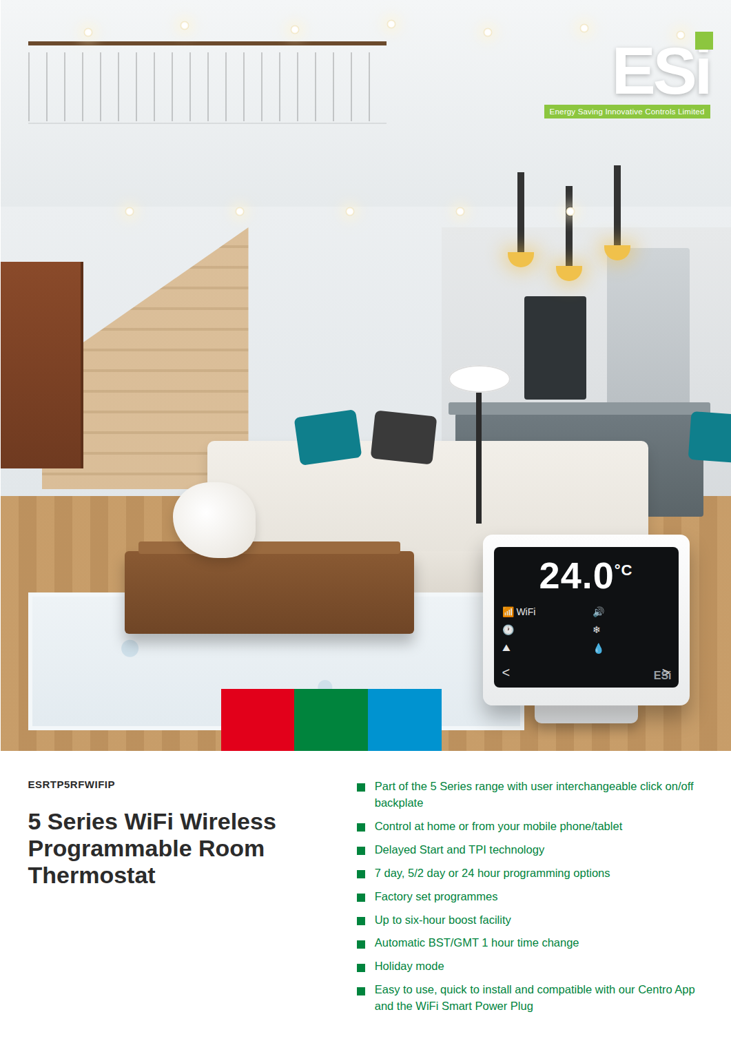ESi
Energy Saving Innovative Controls Limited
24.0°C
📶 WiFi 🔊 🕐 ❄ ⛰ 💧
<>
ESi
ESRTP5RFWIFIP
5 Series WiFi Wireless
Programmable Room
Thermostat
Part of the 5 Series range with user interchangeable click on/off backplate
Control at home or from your mobile phone/tablet
Delayed Start and TPI technology
7 day, 5/2 day or 24 hour programming options
Factory set programmes
Up to six-hour boost facility
Automatic BST/GMT 1 hour time change
Holiday mode
Easy to use, quick to install and compatible with our Centro App and the WiFi Smart Power Plug